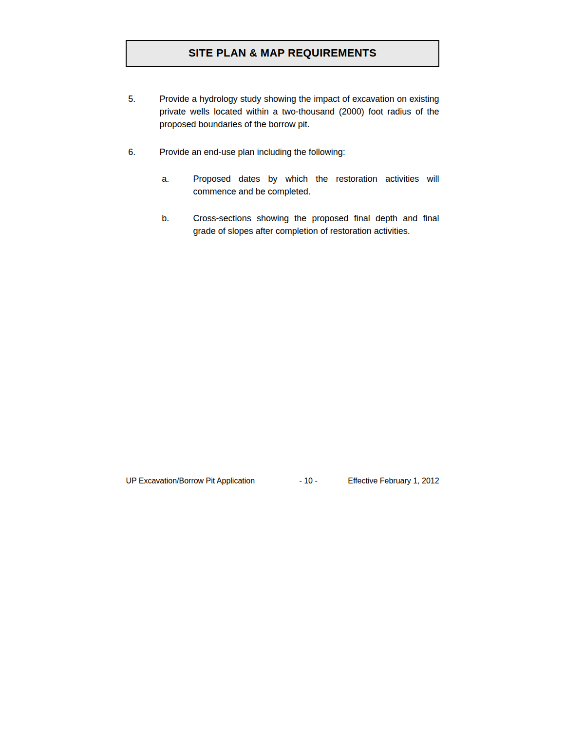SITE PLAN & MAP REQUIREMENTS
5. Provide a hydrology study showing the impact of excavation on existing private wells located within a two-thousand (2000) foot radius of the proposed boundaries of the borrow pit.
6. Provide an end-use plan including the following:
a. Proposed dates by which the restoration activities will commence and be completed.
b. Cross-sections showing the proposed final depth and final grade of slopes after completion of restoration activities.
UP Excavation/Borrow Pit Application
- 10 -
Effective February 1, 2012